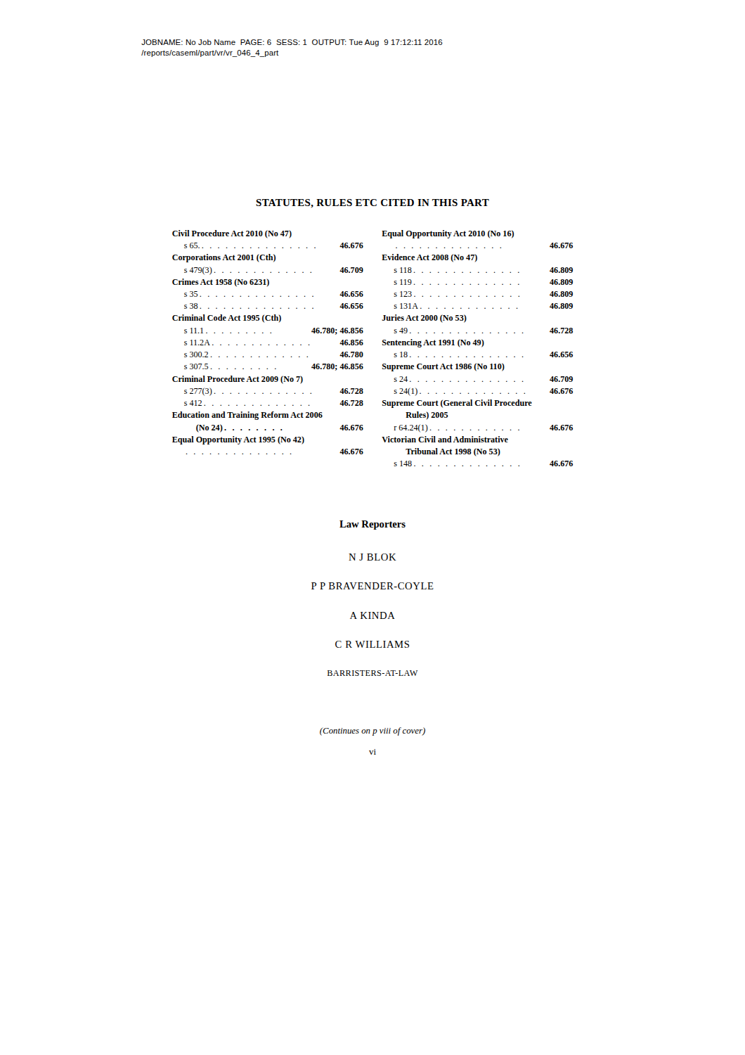JOBNAME: No Job Name PAGE: 6 SESS: 1 OUTPUT: Tue Aug 9 17:12:11 2016 /reports/caseml/part/vr/vr_046_4_part
STATUTES, RULES ETC CITED IN THIS PART
Civil Procedure Act 2010 (No 47)
s 65. . . . . . . . . . . . . . . . 46.676
Corporations Act 2001 (Cth)
s 479(3) . . . . . . . . . . . . . 46.709
Crimes Act 1958 (No 6231)
s 35 . . . . . . . . . . . . . . . 46.656
s 38 . . . . . . . . . . . . . . . 46.656
Criminal Code Act 1995 (Cth)
s 11.1 . . . . . . . . . 46.780; 46.856
s 11.2A . . . . . . . . . . . . . 46.856
s 300.2 . . . . . . . . . . . . . 46.780
s 307.5 . . . . . . . . . 46.780; 46.856
Criminal Procedure Act 2009 (No 7)
s 277(3) . . . . . . . . . . . . . 46.728
s 412 . . . . . . . . . . . . . . 46.728
Education and Training Reform Act 2006
(No 24) . . . . . . . . 46.676
Equal Opportunity Act 1995 (No 42)
. . . . . . . . . . . . . . 46.676
Equal Opportunity Act 2010 (No 16)
. . . . . . . . . . . . . . 46.676
Evidence Act 2008 (No 47)
s 118 . . . . . . . . . . . . . . 46.809
s 119 . . . . . . . . . . . . . . 46.809
s 123 . . . . . . . . . . . . . . 46.809
s 131A . . . . . . . . . . . . . 46.809
Juries Act 2000 (No 53)
s 49 . . . . . . . . . . . . . . . 46.728
Sentencing Act 1991 (No 49)
s 18 . . . . . . . . . . . . . . . 46.656
Supreme Court Act 1986 (No 110)
s 24 . . . . . . . . . . . . . . . 46.709
s 24(1) . . . . . . . . . . . . . . 46.676
Supreme Court (General Civil Procedure
Rules) 2005
r 64.24(1) . . . . . . . . . . . . 46.676
Victorian Civil and Administrative
Tribunal Act 1998 (No 53)
s 148 . . . . . . . . . . . . . . 46.676
Law Reporters
N J BLOK
P P BRAVENDER-COYLE
A KINDA
C R WILLIAMS
BARRISTERS-AT-LAW
(Continues on p viii of cover)
vi